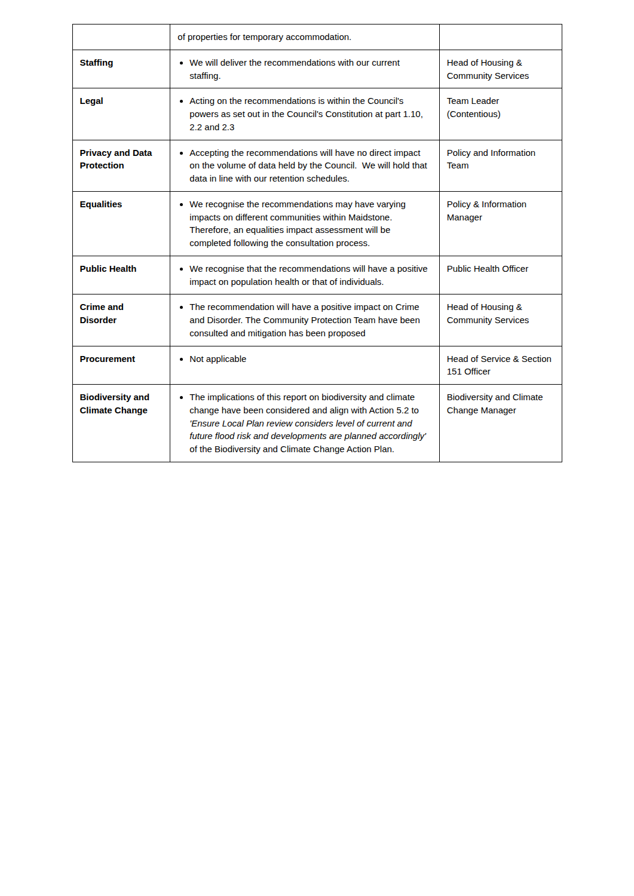| | of properties for temporary accommodation. | |
| Staffing | We will deliver the recommendations with our current staffing. | Head of Housing & Community Services |
| Legal | Acting on the recommendations is within the Council's powers as set out in the Council's Constitution at part 1.10, 2.2 and 2.3 | Team Leader (Contentious) |
| Privacy and Data Protection | Accepting the recommendations will have no direct impact on the volume of data held by the Council. We will hold that data in line with our retention schedules. | Policy and Information Team |
| Equalities | We recognise the recommendations may have varying impacts on different communities within Maidstone. Therefore, an equalities impact assessment will be completed following the consultation process. | Policy & Information Manager |
| Public Health | We recognise that the recommendations will have a positive impact on population health or that of individuals. | Public Health Officer |
| Crime and Disorder | The recommendation will have a positive impact on Crime and Disorder. The Community Protection Team have been consulted and mitigation has been proposed | Head of Housing & Community Services |
| Procurement | Not applicable | Head of Service & Section 151 Officer |
| Biodiversity and Climate Change | The implications of this report on biodiversity and climate change have been considered and align with Action 5.2 to 'Ensure Local Plan review considers level of current and future flood risk and developments are planned accordingly' of the Biodiversity and Climate Change Action Plan. | Biodiversity and Climate Change Manager |